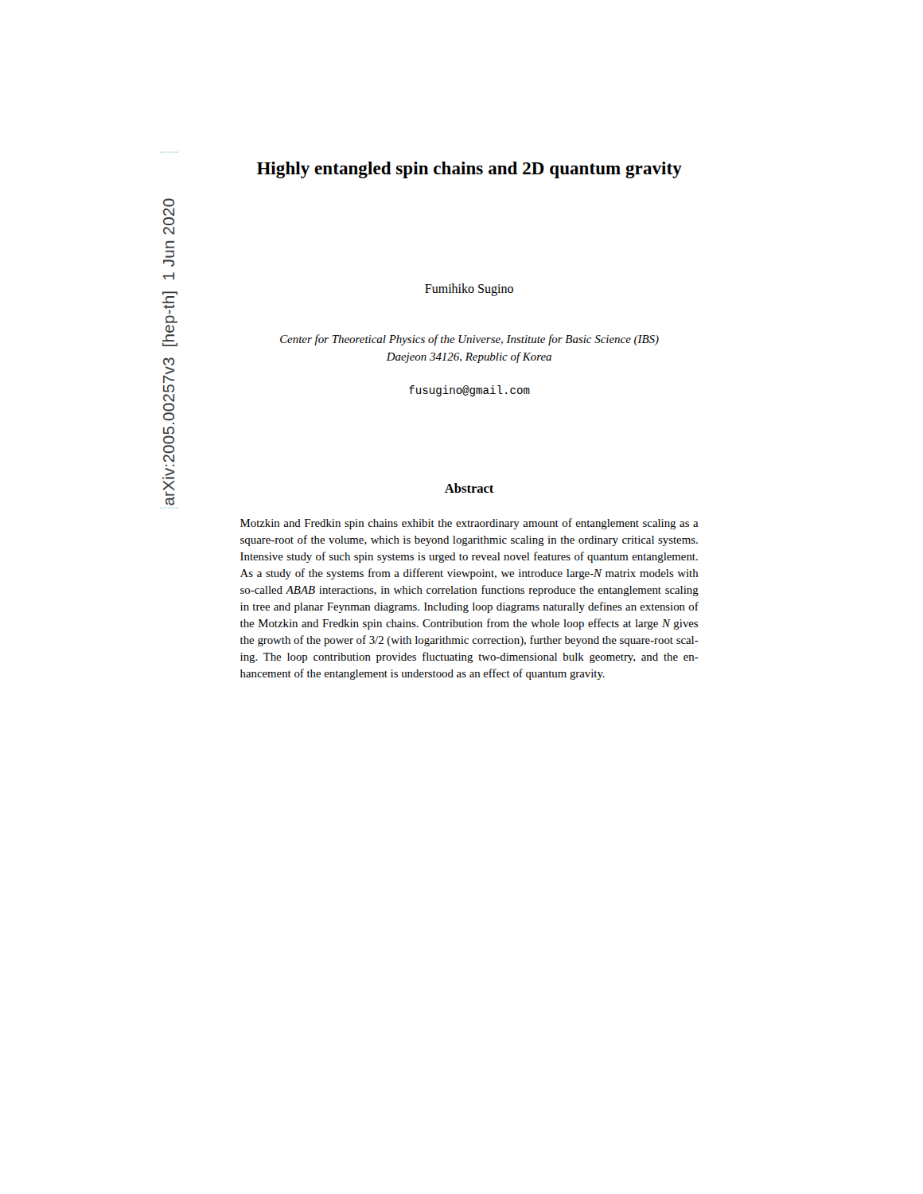arXiv:2005.00257v3 [hep-th] 1 Jun 2020
Highly entangled spin chains and 2D quantum gravity
Fumihiko Sugino
Center for Theoretical Physics of the Universe, Institute for Basic Science (IBS)
Daejeon 34126, Republic of Korea
fusugino@gmail.com
Abstract
Motzkin and Fredkin spin chains exhibit the extraordinary amount of entanglement scaling as a square-root of the volume, which is beyond logarithmic scaling in the ordinary critical systems. Intensive study of such spin systems is urged to reveal novel features of quantum entanglement. As a study of the systems from a different viewpoint, we introduce large-N matrix models with so-called ABAB interactions, in which correlation functions reproduce the entanglement scaling in tree and planar Feynman diagrams. Including loop diagrams naturally defines an extension of the Motzkin and Fredkin spin chains. Contribution from the whole loop effects at large N gives the growth of the power of 3/2 (with logarithmic correction), further beyond the square-root scaling. The loop contribution provides fluctuating two-dimensional bulk geometry, and the enhancement of the entanglement is understood as an effect of quantum gravity.